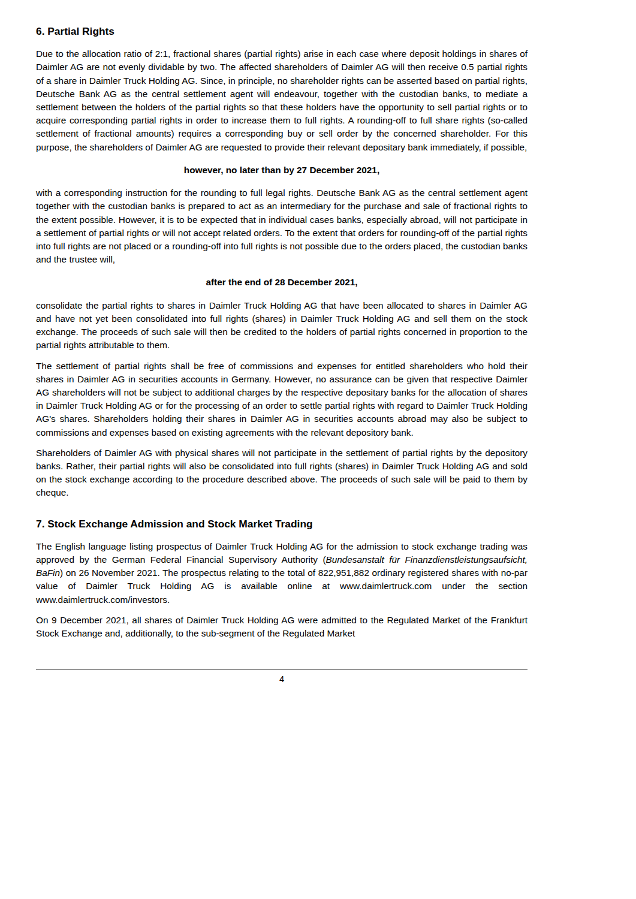6. Partial Rights
Due to the allocation ratio of 2:1, fractional shares (partial rights) arise in each case where deposit holdings in shares of Daimler AG are not evenly dividable by two. The affected shareholders of Daimler AG will then receive 0.5 partial rights of a share in Daimler Truck Holding AG. Since, in principle, no shareholder rights can be asserted based on partial rights, Deutsche Bank AG as the central settlement agent will endeavour, together with the custodian banks, to mediate a settlement between the holders of the partial rights so that these holders have the opportunity to sell partial rights or to acquire corresponding partial rights in order to increase them to full rights. A rounding-off to full share rights (so-called settlement of fractional amounts) requires a corresponding buy or sell order by the concerned shareholder. For this purpose, the shareholders of Daimler AG are requested to provide their relevant depositary bank immediately, if possible,
however, no later than by 27 December 2021,
with a corresponding instruction for the rounding to full legal rights. Deutsche Bank AG as the central settlement agent together with the custodian banks is prepared to act as an intermediary for the purchase and sale of fractional rights to the extent possible. However, it is to be expected that in individual cases banks, especially abroad, will not participate in a settlement of partial rights or will not accept related orders. To the extent that orders for rounding-off of the partial rights into full rights are not placed or a rounding-off into full rights is not possible due to the orders placed, the custodian banks and the trustee will,
after the end of 28 December 2021,
consolidate the partial rights to shares in Daimler Truck Holding AG that have been allocated to shares in Daimler AG and have not yet been consolidated into full rights (shares) in Daimler Truck Holding AG and sell them on the stock exchange. The proceeds of such sale will then be credited to the holders of partial rights concerned in proportion to the partial rights attributable to them.
The settlement of partial rights shall be free of commissions and expenses for entitled shareholders who hold their shares in Daimler AG in securities accounts in Germany. However, no assurance can be given that respective Daimler AG shareholders will not be subject to additional charges by the respective depositary banks for the allocation of shares in Daimler Truck Holding AG or for the processing of an order to settle partial rights with regard to Daimler Truck Holding AG's shares. Shareholders holding their shares in Daimler AG in securities accounts abroad may also be subject to commissions and expenses based on existing agreements with the relevant depository bank.
Shareholders of Daimler AG with physical shares will not participate in the settlement of partial rights by the depository banks. Rather, their partial rights will also be consolidated into full rights (shares) in Daimler Truck Holding AG and sold on the stock exchange according to the procedure described above. The proceeds of such sale will be paid to them by cheque.
7. Stock Exchange Admission and Stock Market Trading
The English language listing prospectus of Daimler Truck Holding AG for the admission to stock exchange trading was approved by the German Federal Financial Supervisory Authority (Bundesanstalt für Finanzdienstleistungsaufsicht, BaFin) on 26 November 2021. The prospectus relating to the total of 822,951,882 ordinary registered shares with no-par value of Daimler Truck Holding AG is available online at www.daimlertruck.com under the section www.daimlertruck.com/investors.
On 9 December 2021, all shares of Daimler Truck Holding AG were admitted to the Regulated Market of the Frankfurt Stock Exchange and, additionally, to the sub-segment of the Regulated Market
4